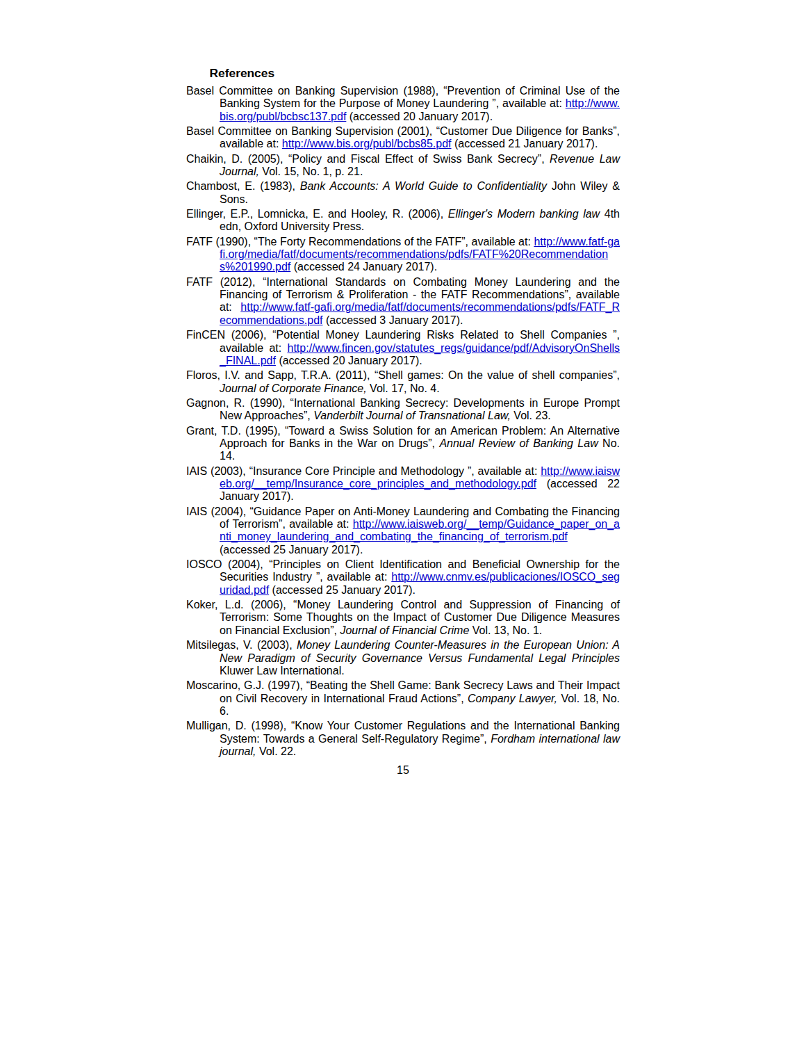References
Basel Committee on Banking Supervision (1988), “Prevention of Criminal Use of the Banking System for the Purpose of Money Laundering ”, available at: http://www.bis.org/publ/bcbsc137.pdf (accessed 20 January 2017).
Basel Committee on Banking Supervision (2001), “Customer Due Diligence for Banks”, available at: http://www.bis.org/publ/bcbs85.pdf (accessed 21 January 2017).
Chaikin, D. (2005), “Policy and Fiscal Effect of Swiss Bank Secrecy”, Revenue Law Journal, Vol. 15, No. 1, p. 21.
Chambost, E. (1983), Bank Accounts: A World Guide to Confidentiality John Wiley & Sons.
Ellinger, E.P., Lomnicka, E. and Hooley, R. (2006), Ellinger's Modern banking law 4th edn, Oxford University Press.
FATF (1990), “The Forty Recommendations of the FATF”, available at: http://www.fatf-gafi.org/media/fatf/documents/recommendations/pdfs/FATF%20Recommendations%201990.pdf (accessed 24 January 2017).
FATF (2012), “International Standards on Combating Money Laundering and the Financing of Terrorism & Proliferation - the FATF Recommendations”, available at: http://www.fatf-gafi.org/media/fatf/documents/recommendations/pdfs/FATF_Recommendations.pdf (accessed 3 January 2017).
FinCEN (2006), “Potential Money Laundering Risks Related to Shell Companies ”, available at: http://www.fincen.gov/statutes_regs/guidance/pdf/AdvisoryOnShells_FINAL.pdf (accessed 20 January 2017).
Floros, I.V. and Sapp, T.R.A. (2011), “Shell games: On the value of shell companies”, Journal of Corporate Finance, Vol. 17, No. 4.
Gagnon, R. (1990), “International Banking Secrecy: Developments in Europe Prompt New Approaches”, Vanderbilt Journal of Transnational Law, Vol. 23.
Grant, T.D. (1995), “Toward a Swiss Solution for an American Problem: An Alternative Approach for Banks in the War on Drugs”, Annual Review of Banking Law No. 14.
IAIS (2003), “Insurance Core Principle and Methodology ”, available at: http://www.iaisweb.org/__temp/Insurance_core_principles_and_methodology.pdf (accessed 22 January 2017).
IAIS (2004), “Guidance Paper on Anti-Money Laundering and Combating the Financing of Terrorism”, available at: http://www.iaisweb.org/__temp/Guidance_paper_on_anti_money_laundering_and_combating_the_financing_of_terrorism.pdf (accessed 25 January 2017).
IOSCO (2004), “Principles on Client Identification and Beneficial Ownership for the Securities Industry ”, available at: http://www.cnmv.es/publicaciones/IOSCO_seguridad.pdf (accessed 25 January 2017).
Koker, L.d. (2006), “Money Laundering Control and Suppression of Financing of Terrorism: Some Thoughts on the Impact of Customer Due Diligence Measures on Financial Exclusion”, Journal of Financial Crime Vol. 13, No. 1.
Mitsilegas, V. (2003), Money Laundering Counter-Measures in the European Union: A New Paradigm of Security Governance Versus Fundamental Legal Principles Kluwer Law International.
Moscarino, G.J. (1997), “Beating the Shell Game: Bank Secrecy Laws and Their Impact on Civil Recovery in International Fraud Actions”, Company Lawyer, Vol. 18, No. 6.
Mulligan, D. (1998), “Know Your Customer Regulations and the International Banking System: Towards a General Self-Regulatory Regime”, Fordham international law journal, Vol. 22.
15